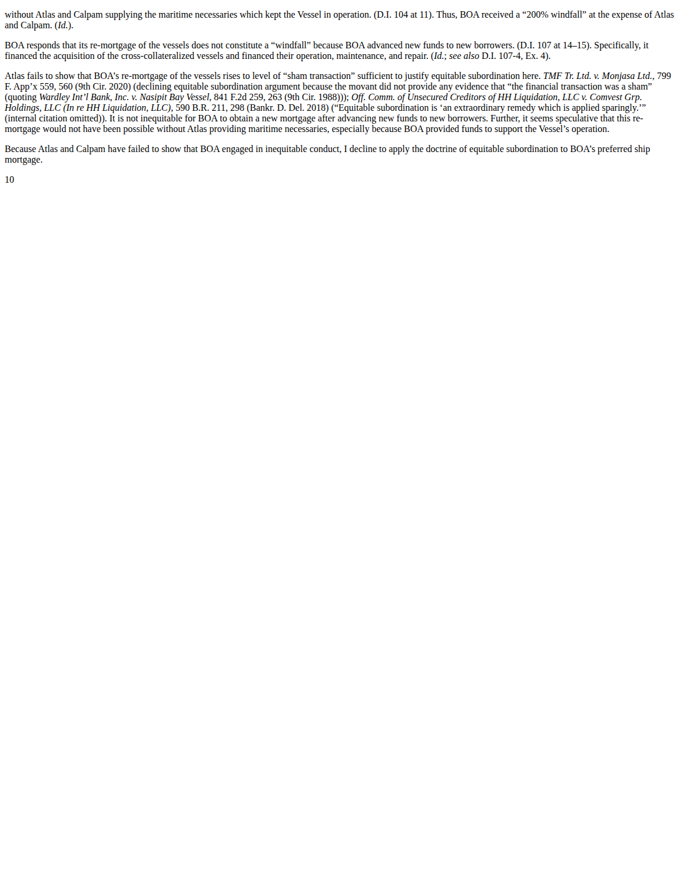without Atlas and Calpam supplying the maritime necessaries which kept the Vessel in operation. (D.I. 104 at 11). Thus, BOA received a “200% windfall” at the expense of Atlas and Calpam. (Id.).
BOA responds that its re-mortgage of the vessels does not constitute a “windfall” because BOA advanced new funds to new borrowers. (D.I. 107 at 14–15). Specifically, it financed the acquisition of the cross-collateralized vessels and financed their operation, maintenance, and repair. (Id.; see also D.I. 107-4, Ex. 4).
Atlas fails to show that BOA’s re-mortgage of the vessels rises to level of “sham transaction” sufficient to justify equitable subordination here. TMF Tr. Ltd. v. Monjasa Ltd., 799 F. App’x 559, 560 (9th Cir. 2020) (declining equitable subordination argument because the movant did not provide any evidence that “the financial transaction was a sham” (quoting Wardley Int’l Bank, Inc. v. Nasipit Bay Vessel, 841 F.2d 259, 263 (9th Cir. 1988))); Off. Comm. of Unsecured Creditors of HH Liquidation, LLC v. Comvest Grp. Holdings, LLC (In re HH Liquidation, LLC), 590 B.R. 211, 298 (Bankr. D. Del. 2018) (“Equitable subordination is ‘an extraordinary remedy which is applied sparingly.’” (internal citation omitted)). It is not inequitable for BOA to obtain a new mortgage after advancing new funds to new borrowers. Further, it seems speculative that this re-mortgage would not have been possible without Atlas providing maritime necessaries, especially because BOA provided funds to support the Vessel’s operation.
Because Atlas and Calpam have failed to show that BOA engaged in inequitable conduct, I decline to apply the doctrine of equitable subordination to BOA’s preferred ship mortgage.
10